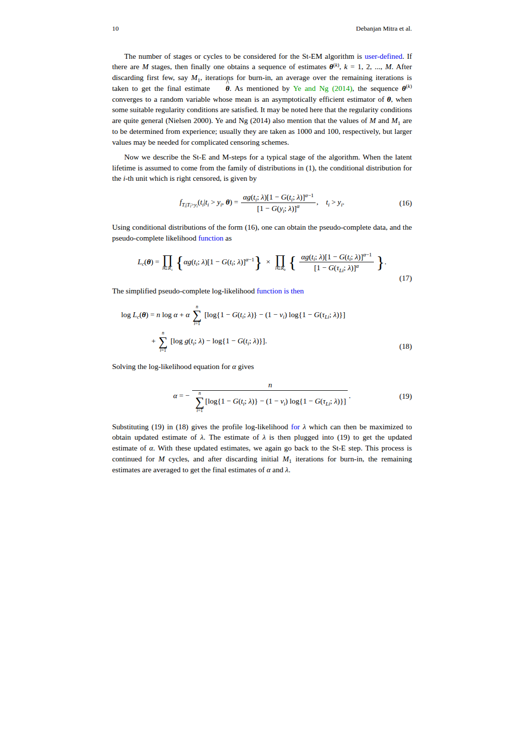10 Debanjan Mitra et al.
The number of stages or cycles to be considered for the St-EM algorithm is user-defined. If there are M stages, then finally one obtains a sequence of estimates θ(k), k = 1, 2, ..., M. After discarding first few, say M 1, iterations for burn-in, an average over the remaining iterations is taken to get the final estimate ^θ. As mentioned by Ye and Ng (2014), the sequence θ(k) converges to a random variable whose mean is an asymptotically efficient estimator of θ, when some suitable regularity conditions are satisfied. It may be noted here that the regularity conditions are quite general (Nielsen 2000). Ye and Ng (2014) also mention that the values of M and M 1 are to be determined from experience; usually they are taken as 1000 and 100, respectively, but larger values may be needed for complicated censoring schemes.
Now we describe the St-E and M-steps for a typical stage of the algorithm. When the latent lifetime is assumed to come from the family of distributions in (1), the conditional distribution for the i-th unit which is right censored, is given by
fTi|Ti>yi(ti|ti > yi, θ) = αg(ti; λ)[1 − G(ti; λ)]α−1 [1 − G(yi; λ)]α , ti > yi. (16)
Using conditional distributions of the form (16), one can obtain the pseudo-complete data, and the pseudo-complete likelihood function as
Lc(θ) = ∏ i∈R 1 {αg(ti; λ)[1 − G(ti; λ)]α−1} × ∏ i∈R 0 { αg(ti; λ)[1 − G(ti; λ)]α−1 [1 − G(τLi; λ)]α }. (17)
The simplified pseudo-complete log-likelihood function is then
log Lc(θ) = n log α + α n ∑ i=1 [log{1 − G(ti; λ)} − (1 − νi) log{1 − G(τLi; λ)}]
+ n ∑ i=1 [log g(ti; λ) − log{1 − G(ti; λ)}].
(18)
Solving the log-likelihood equation for α gives
α = − n n ∑ i=1 [log{1 − G(ti; λ)} − (1 − νi) log{1 − G(τLi; λ)}] . (19)
Substituting (19) in (18) gives the profile log-likelihood for λ which can then be maximized to obtain updated estimate of λ. The estimate of λ is then plugged into (19) to get the updated estimate of α. With these updated estimates, we again go back to the St-E step. This process is continued for M cycles, and after discarding initial M 1 iterations for burn-in, the remaining estimates are averaged to get the final estimates of α and λ.